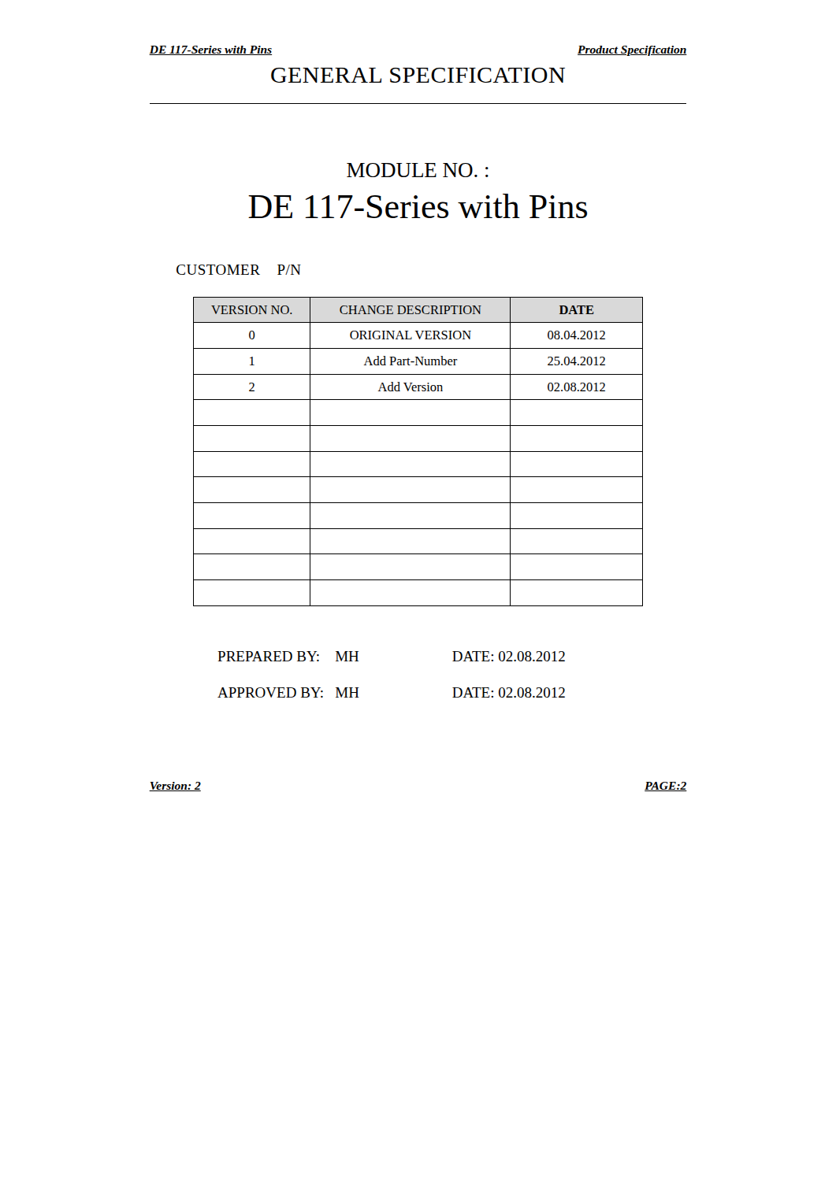DE 117-Series with Pins Product Specification
GENERAL SPECIFICATION
MODULE NO. :
DE 117-Series with Pins
CUSTOMER P/N
| VERSION NO. | CHANGE DESCRIPTION | DATE |
| --- | --- | --- |
| 0 | ORIGINAL VERSION | 08.04.2012 |
| 1 | Add Part-Number | 25.04.2012 |
| 2 | Add Version | 02.08.2012 |
PREPARED BY: MH DATE: 02.08.2012
APPROVED BY: MH DATE: 02.08.2012
Version: 2 PAGE:2